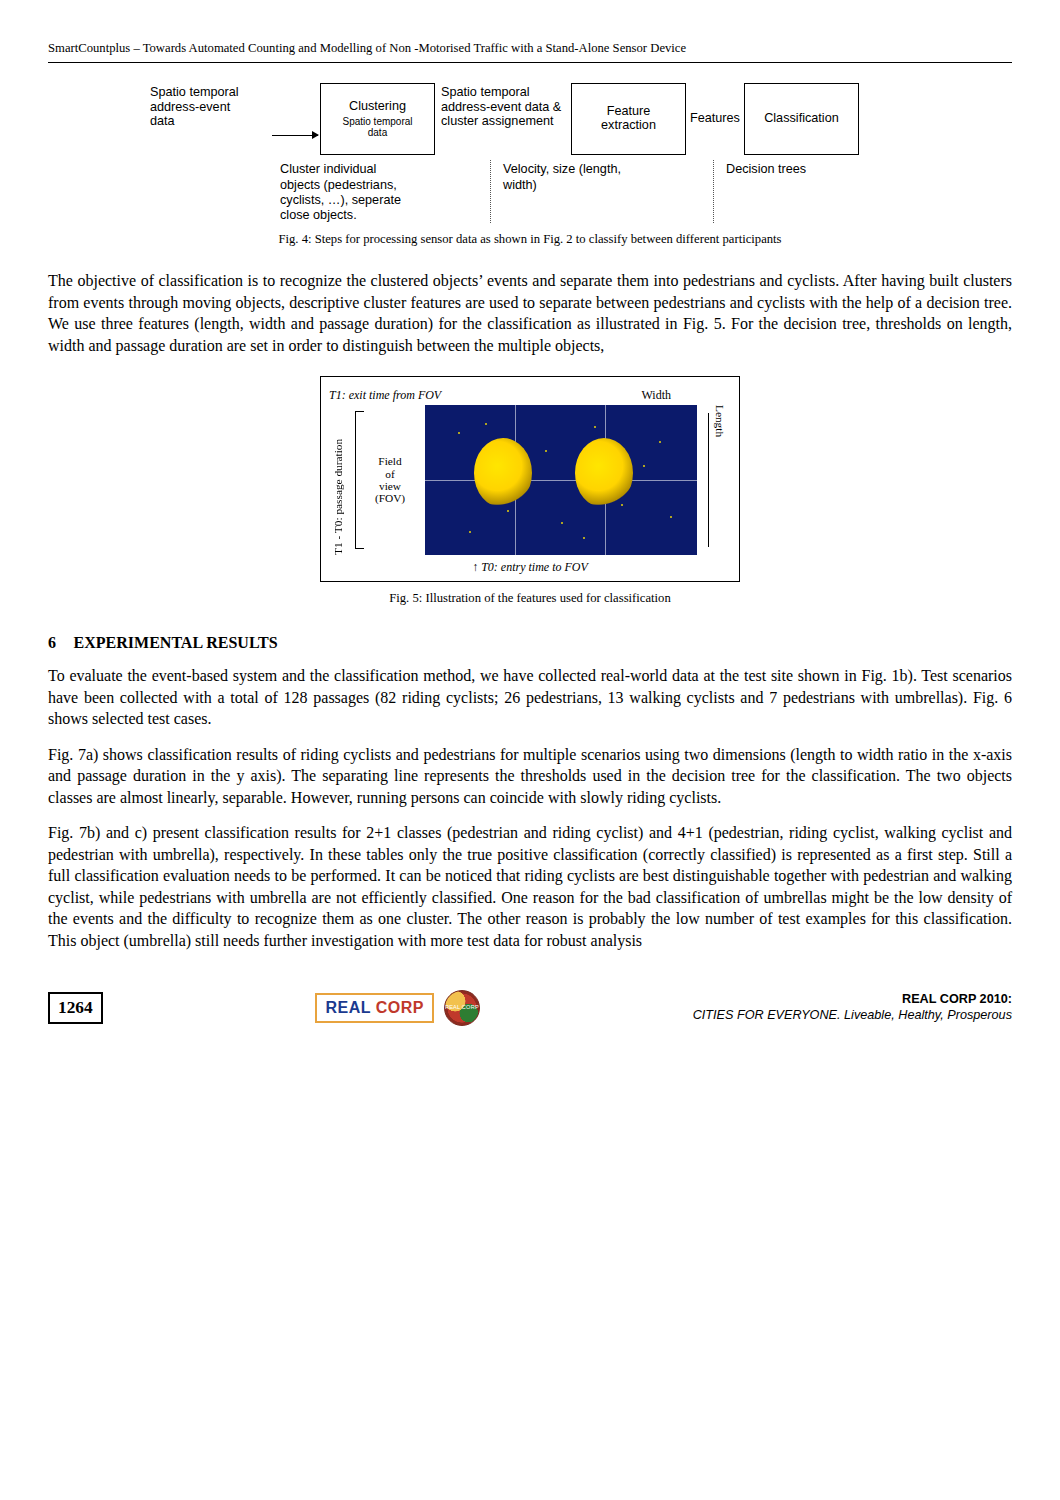SmartCountplus – Towards Automated Counting and Modelling of Non -Motorised Traffic with a Stand-Alone Sensor Device
Spatio temporal
address-event
data
Clustering
Spatio temporal
data
Spatio temporal
address-event data &
cluster assignement
Feature
extraction
Features
Classification
Cluster individual
objects (pedestrians,
cyclists, …), seperate
close objects.
Velocity, size (length,
width)
Decision trees
Fig. 4: Steps for processing sensor data as shown in Fig. 2 to classify between different participants
The objective of classification is to recognize the clustered objects’ events and separate them into pedestrians and cyclists. After having built clusters from events through moving objects, descriptive cluster features are used to separate between pedestrians and cyclists with the help of a decision tree. We use three features (length, width and passage duration) for the classification as illustrated in Fig. 5. For the decision tree, thresholds on length, width and passage duration are set in order to distinguish between the multiple objects,
T1: exit time from FOV
Width
T1 - T0: passage duration
Field
of
view
(FOV)
Length
↑ T0: entry time to FOV
Fig. 5: Illustration of the features used for classification
6 EXPERIMENTAL RESULTS
To evaluate the event-based system and the classification method, we have collected real-world data at the test site shown in Fig. 1b). Test scenarios have been collected with a total of 128 passages (82 riding cyclists; 26 pedestrians, 13 walking cyclists and 7 pedestrians with umbrellas). Fig. 6 shows selected test cases.
Fig. 7a) shows classification results of riding cyclists and pedestrians for multiple scenarios using two dimensions (length to width ratio in the x-axis and passage duration in the y axis). The separating line represents the thresholds used in the decision tree for the classification. The two objects classes are almost linearly, separable. However, running persons can coincide with slowly riding cyclists.
Fig. 7b) and c) present classification results for 2+1 classes (pedestrian and riding cyclist) and 4+1 (pedestrian, riding cyclist, walking cyclist and pedestrian with umbrella), respectively. In these tables only the true positive classification (correctly classified) is represented as a first step. Still a full classification evaluation needs to be performed. It can be noticed that riding cyclists are best distinguishable together with pedestrian and walking cyclist, while pedestrians with umbrella are not efficiently classified. One reason for the bad classification of umbrellas might be the low density of the events and the difficulty to recognize them as one cluster. The other reason is probably the low number of test examples for this classification. This object (umbrella) still needs further investigation with more test data for robust analysis
1264
REAL CORP
REAL CORP 2010:
CITIES FOR EVERYONE. Liveable, Healthy, Prosperous